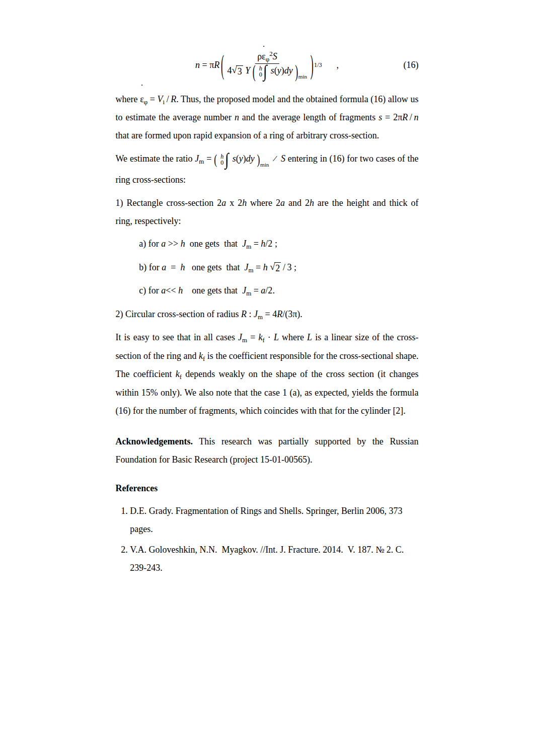n = πR ( ρεφ 2 S 4√3 Y ( h 0 ∫ s(y)dy ) min ) 1/3 ,
(16)
where εφ = Vi / R. Thus, the proposed model and the obtained formula (16) allow us to estimate the average number n and the average length of fragments s = 2πR / n that are formed upon rapid expansion of a ring of arbitrary cross-section.
We estimate the ratio Jm = ( h 0 ∫ s(y)dy ) min / S entering in (16) for two cases of the ring cross-sections:
1) Rectangle cross-section 2a x 2h where 2a and 2h are the height and thick of ring, respectively:
a) for a >> h one gets that Jm = h/2 ;
b) for a = h one gets that Jm = h √2 / 3 ;
c) for a<< h one gets that Jm = a/2.
2) Circular cross-section of radius R : Jm = 4R/(3π).
It is easy to see that in all cases Jm = kf · L where L is a linear size of the cross-section of the ring and kf is the coefficient responsible for the cross-sectional shape. The coefficient kf depends weakly on the shape of the cross section (it changes within 15% only). We also note that the case 1 (a), as expected, yields the formula (16) for the number of fragments, which coincides with that for the cylinder [2].
Acknowledgements. This research was partially supported by the Russian Foundation for Basic Research (project 15-01-00565).
References
D.E. Grady. Fragmentation of Rings and Shells. Springer, Berlin 2006, 373 pages.
V.A. Goloveshkin, N.N. Myagkov. //Int. J. Fracture. 2014. V. 187. № 2. C. 239-243.